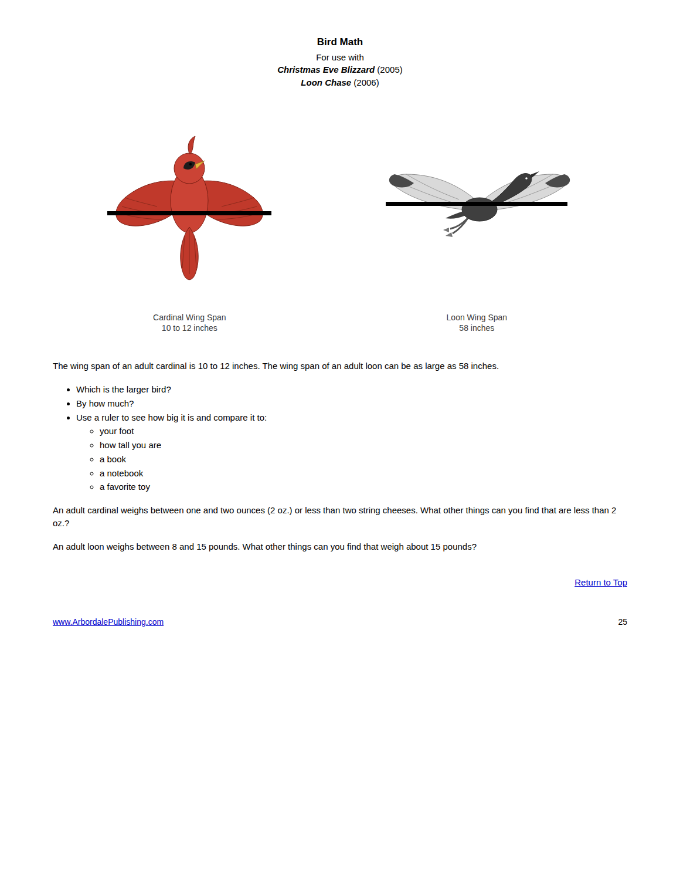Bird Math
For use with
Christmas Eve Blizzard (2005)
Loon Chase (2006)
| Cardinal Wing Span 10 to 12 inches | Loon Wing Span 58 inches |
The wing span of an adult cardinal is 10 to 12 inches. The wing span of an adult loon can be as large as 58 inches.
Which is the larger bird?
By how much?
Use a ruler to see how big it is and compare it to:
your foot
how tall you are
a book
a notebook
a favorite toy
An adult cardinal weighs between one and two ounces (2 oz.) or less than two string cheeses. What other things can you find that are less than 2 oz.?
An adult loon weighs between 8 and 15 pounds. What other things can you find that weigh about 15 pounds?
Return to Top
www.ArbordalePublishing.com 25